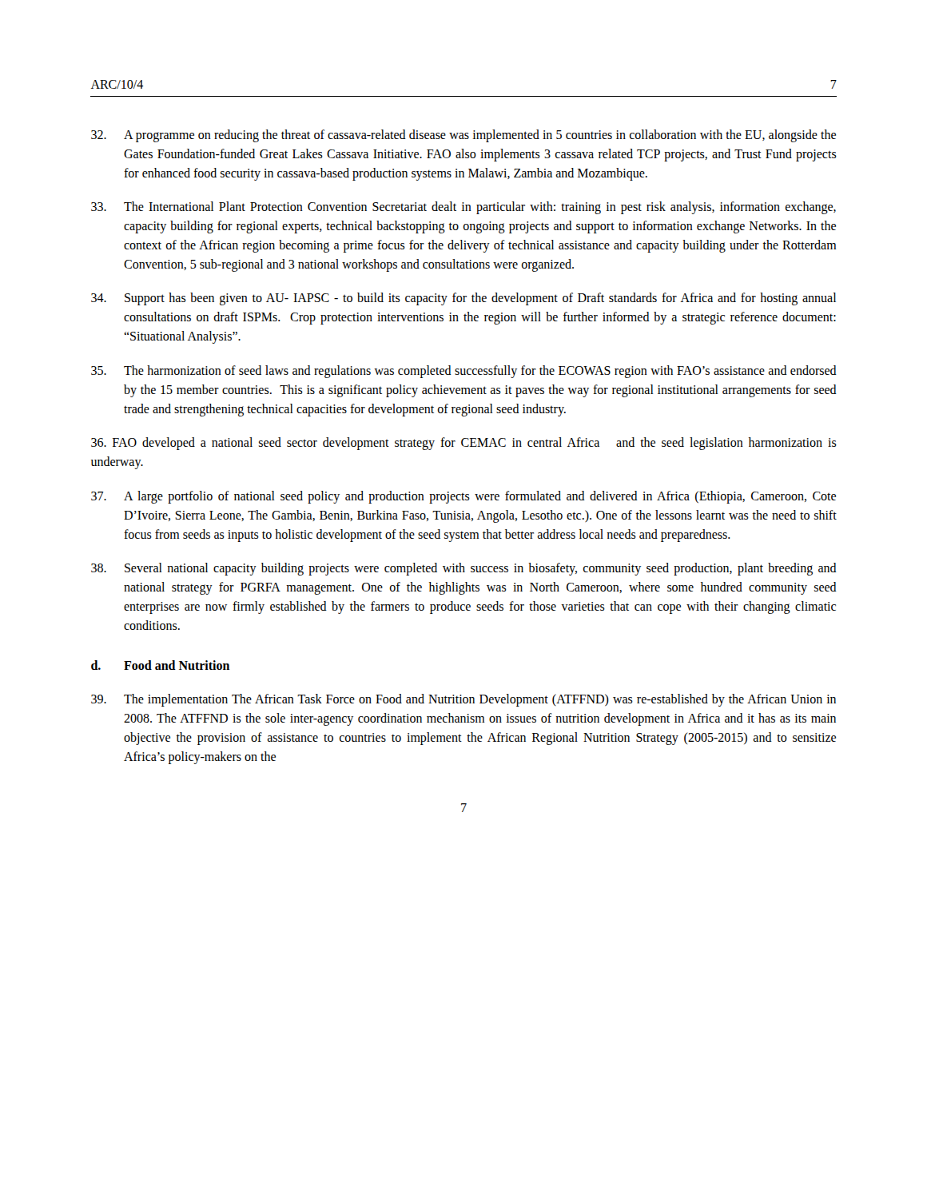ARC/10/4 7
32. A programme on reducing the threat of cassava-related disease was implemented in 5 countries in collaboration with the EU, alongside the Gates Foundation-funded Great Lakes Cassava Initiative. FAO also implements 3 cassava related TCP projects, and Trust Fund projects for enhanced food security in cassava-based production systems in Malawi, Zambia and Mozambique.
33. The International Plant Protection Convention Secretariat dealt in particular with: training in pest risk analysis, information exchange, capacity building for regional experts, technical backstopping to ongoing projects and support to information exchange Networks. In the context of the African region becoming a prime focus for the delivery of technical assistance and capacity building under the Rotterdam Convention, 5 sub-regional and 3 national workshops and consultations were organized.
34. Support has been given to AU- IAPSC - to build its capacity for the development of Draft standards for Africa and for hosting annual consultations on draft ISPMs. Crop protection interventions in the region will be further informed by a strategic reference document: “Situational Analysis”.
35. The harmonization of seed laws and regulations was completed successfully for the ECOWAS region with FAO’s assistance and endorsed by the 15 member countries. This is a significant policy achievement as it paves the way for regional institutional arrangements for seed trade and strengthening technical capacities for development of regional seed industry.
36. FAO developed a national seed sector development strategy for CEMAC in central Africa and the seed legislation harmonization is underway.
37. A large portfolio of national seed policy and production projects were formulated and delivered in Africa (Ethiopia, Cameroon, Cote D’Ivoire, Sierra Leone, The Gambia, Benin, Burkina Faso, Tunisia, Angola, Lesotho etc.). One of the lessons learnt was the need to shift focus from seeds as inputs to holistic development of the seed system that better address local needs and preparedness.
38. Several national capacity building projects were completed with success in biosafety, community seed production, plant breeding and national strategy for PGRFA management. One of the highlights was in North Cameroon, where some hundred community seed enterprises are now firmly established by the farmers to produce seeds for those varieties that can cope with their changing climatic conditions.
d. Food and Nutrition
39. The implementation The African Task Force on Food and Nutrition Development (ATFFND) was re-established by the African Union in 2008. The ATFFND is the sole inter-agency coordination mechanism on issues of nutrition development in Africa and it has as its main objective the provision of assistance to countries to implement the African Regional Nutrition Strategy (2005-2015) and to sensitize Africa’s policy-makers on the
7